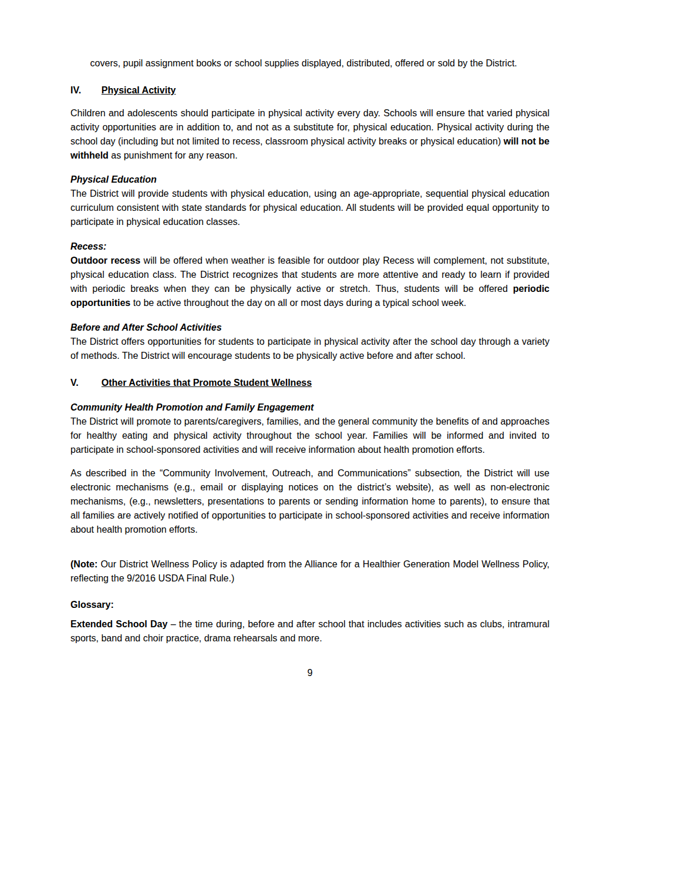covers, pupil assignment books or school supplies displayed, distributed, offered or sold by the District.
IV. Physical Activity
Children and adolescents should participate in physical activity every day. Schools will ensure that varied physical activity opportunities are in addition to, and not as a substitute for, physical education. Physical activity during the school day (including but not limited to recess, classroom physical activity breaks or physical education) will not be withheld as punishment for any reason.
Physical Education
The District will provide students with physical education, using an age-appropriate, sequential physical education curriculum consistent with state standards for physical education. All students will be provided equal opportunity to participate in physical education classes.
Recess:
Outdoor recess will be offered when weather is feasible for outdoor play Recess will complement, not substitute, physical education class. The District recognizes that students are more attentive and ready to learn if provided with periodic breaks when they can be physically active or stretch. Thus, students will be offered periodic opportunities to be active throughout the day on all or most days during a typical school week.
Before and After School Activities
The District offers opportunities for students to participate in physical activity after the school day through a variety of methods. The District will encourage students to be physically active before and after school.
V. Other Activities that Promote Student Wellness
Community Health Promotion and Family Engagement
The District will promote to parents/caregivers, families, and the general community the benefits of and approaches for healthy eating and physical activity throughout the school year. Families will be informed and invited to participate in school-sponsored activities and will receive information about health promotion efforts.
As described in the “Community Involvement, Outreach, and Communications” subsection, the District will use electronic mechanisms (e.g., email or displaying notices on the district’s website), as well as non-electronic mechanisms, (e.g., newsletters, presentations to parents or sending information home to parents), to ensure that all families are actively notified of opportunities to participate in school-sponsored activities and receive information about health promotion efforts.
(Note: Our District Wellness Policy is adapted from the Alliance for a Healthier Generation Model Wellness Policy, reflecting the 9/2016 USDA Final Rule.)
Glossary:
Extended School Day – the time during, before and after school that includes activities such as clubs, intramural sports, band and choir practice, drama rehearsals and more.
9